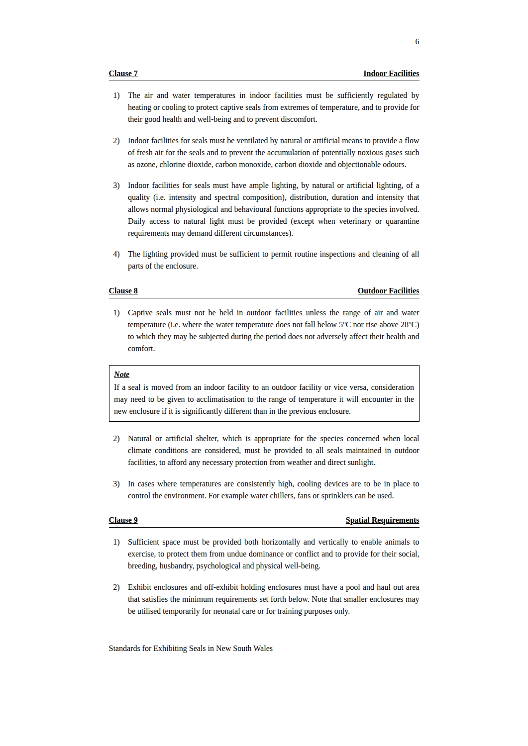6
Clause 7 Indoor Facilities
The air and water temperatures in indoor facilities must be sufficiently regulated by heating or cooling to protect captive seals from extremes of temperature, and to provide for their good health and well-being and to prevent discomfort.
Indoor facilities for seals must be ventilated by natural or artificial means to provide a flow of fresh air for the seals and to prevent the accumulation of potentially noxious gases such as ozone, chlorine dioxide, carbon monoxide, carbon dioxide and objectionable odours.
Indoor facilities for seals must have ample lighting, by natural or artificial lighting, of a quality (i.e. intensity and spectral composition), distribution, duration and intensity that allows normal physiological and behavioural functions appropriate to the species involved. Daily access to natural light must be provided (except when veterinary or quarantine requirements may demand different circumstances).
The lighting provided must be sufficient to permit routine inspections and cleaning of all parts of the enclosure.
Clause 8 Outdoor Facilities
Captive seals must not be held in outdoor facilities unless the range of air and water temperature (i.e. where the water temperature does not fall below 5oC nor rise above 28oC) to which they may be subjected during the period does not adversely affect their health and comfort.
Note
If a seal is moved from an indoor facility to an outdoor facility or vice versa, consideration may need to be given to acclimatisation to the range of temperature it will encounter in the new enclosure if it is significantly different than in the previous enclosure.
Natural or artificial shelter, which is appropriate for the species concerned when local climate conditions are considered, must be provided to all seals maintained in outdoor facilities, to afford any necessary protection from weather and direct sunlight.
In cases where temperatures are consistently high, cooling devices are to be in place to control the environment. For example water chillers, fans or sprinklers can be used.
Clause 9 Spatial Requirements
Sufficient space must be provided both horizontally and vertically to enable animals to exercise, to protect them from undue dominance or conflict and to provide for their social, breeding, husbandry, psychological and physical well-being.
Exhibit enclosures and off-exhibit holding enclosures must have a pool and haul out area that satisfies the minimum requirements set forth below. Note that smaller enclosures may be utilised temporarily for neonatal care or for training purposes only.
Standards for Exhibiting Seals in New South Wales